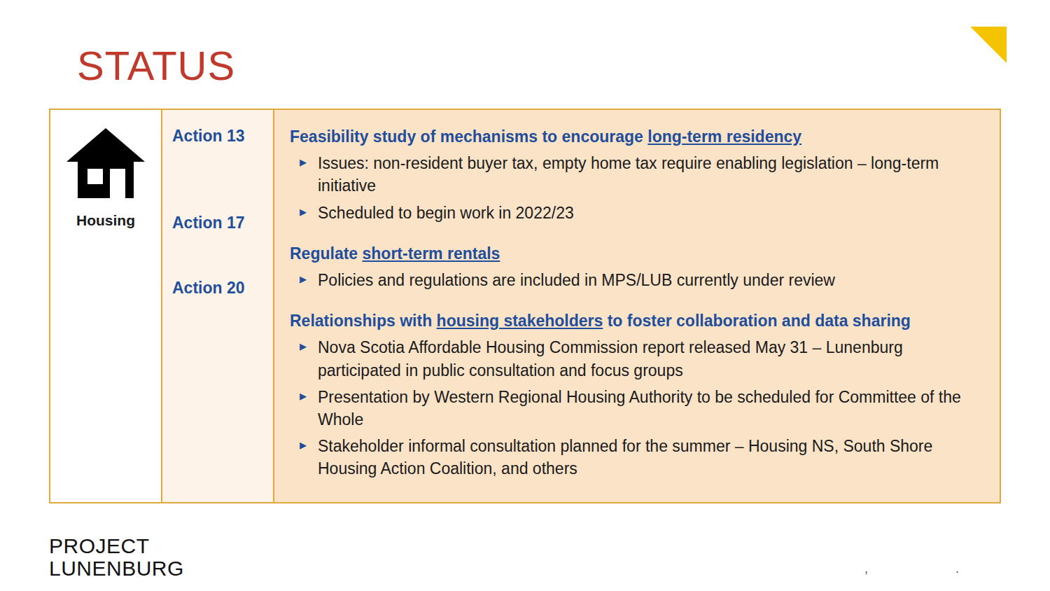STATUS
| Housing | Action 13 Action 17 Action 20 | Feasibility study of mechanisms to encourage long-term residency Issues: non-resident buyer tax, empty home tax require enabling legislation – long-term initiative Scheduled to begin work in 2022/23 Regulate short-term rentals Policies and regulations are included in MPS/LUB currently under review Relationships with housing stakeholders to foster collaboration and data sharing Nova Scotia Affordable Housing Commission report released May 31 – Lunenburg participated in public consultation and focus groups Presentation by Western Regional Housing Authority to be scheduled for Committee of the Whole Stakeholder informal consultation planned for the summer – Housing NS, South Shore Housing Action Coalition, and others |
PROJECT
LUNENBURG
, .